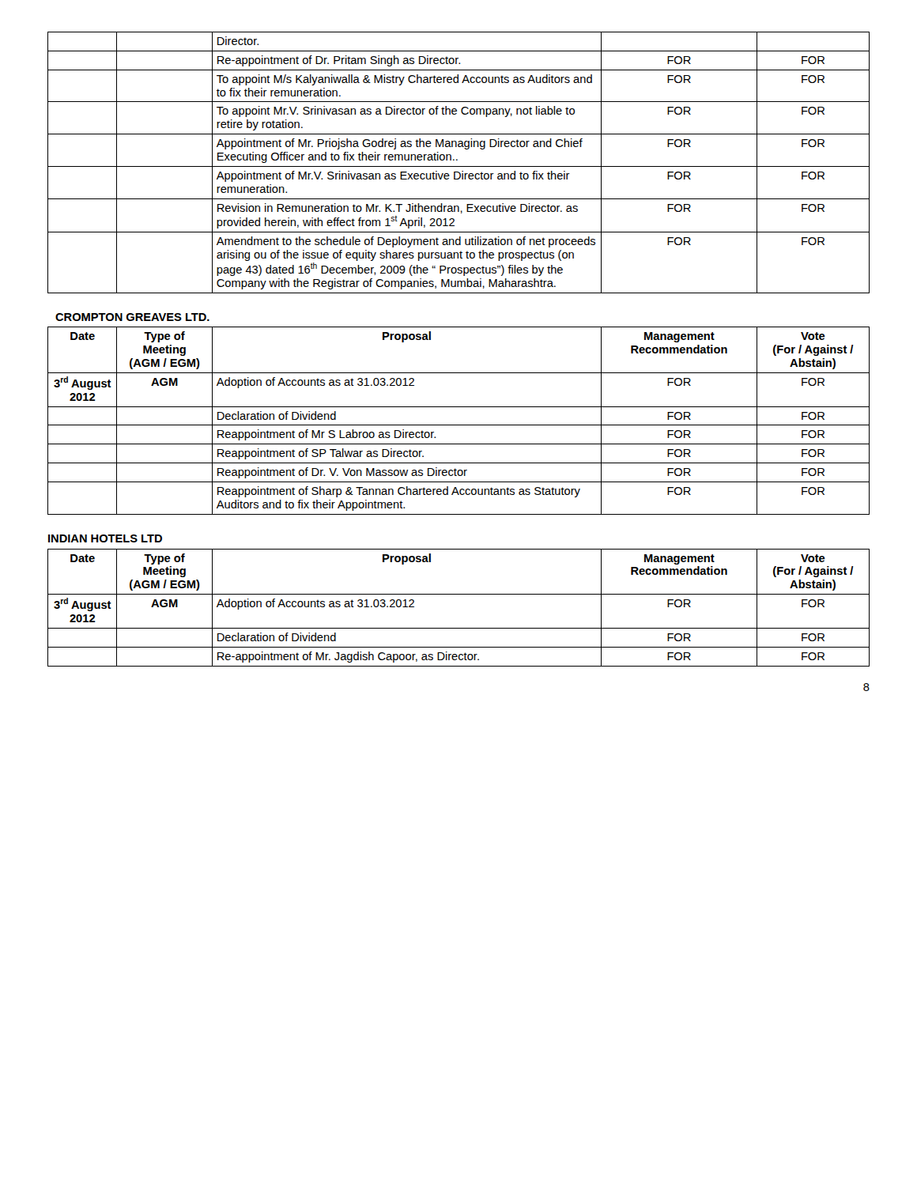| | | Director. | | |
| | | Re-appointment of Dr. Pritam Singh as Director. | FOR | FOR |
| | | To appoint M/s Kalyaniwalla & Mistry Chartered Accounts as Auditors and to fix their remuneration. | FOR | FOR |
| | | To appoint Mr.V. Srinivasan as a Director of the Company, not liable to retire by rotation. | FOR | FOR |
| | | Appointment of Mr. Priojsha Godrej as the Managing Director and Chief Executing Officer and to fix their remuneration.. | FOR | FOR |
| | | Appointment of Mr.V. Srinivasan as Executive Director and to fix their remuneration. | FOR | FOR |
| | | Revision in Remuneration to Mr. K.T Jithendran, Executive Director. as provided herein, with effect from 1 st April, 2012 | FOR | FOR |
| | | Amendment to the schedule of Deployment and utilization of net proceeds arising ou of the issue of equity shares pursuant to the prospectus (on page 43) dated 16 th December, 2009 (the “ Prospectus”) files by the Company with the Registrar of Companies, Mumbai, Maharashtra. | FOR | FOR |
CROMPTON GREAVES LTD.
| Date | Type of Meeting (AGM / EGM) | Proposal | Management Recommendation | Vote (For / Against / Abstain) |
| --- | --- | --- | --- | --- |
| 3 rd August 2012 | AGM | Adoption of Accounts as at 31.03.2012 | FOR | FOR |
| | | Declaration of Dividend | FOR | FOR |
| | | Reappointment of Mr S Labroo as Director. | FOR | FOR |
| | | Reappointment of SP Talwar as Director. | FOR | FOR |
| | | Reappointment of Dr. V. Von Massow as Director | FOR | FOR |
| | | Reappointment of Sharp & Tannan Chartered Accountants as Statutory Auditors and to fix their Appointment. | FOR | FOR |
INDIAN HOTELS LTD
| Date | Type of Meeting (AGM / EGM) | Proposal | Management Recommendation | Vote (For / Against / Abstain) |
| --- | --- | --- | --- | --- |
| 3 rd August 2012 | AGM | Adoption of Accounts as at 31.03.2012 | FOR | FOR |
| | | Declaration of Dividend | FOR | FOR |
| | | Re-appointment of Mr. Jagdish Capoor, as Director. | FOR | FOR |
8